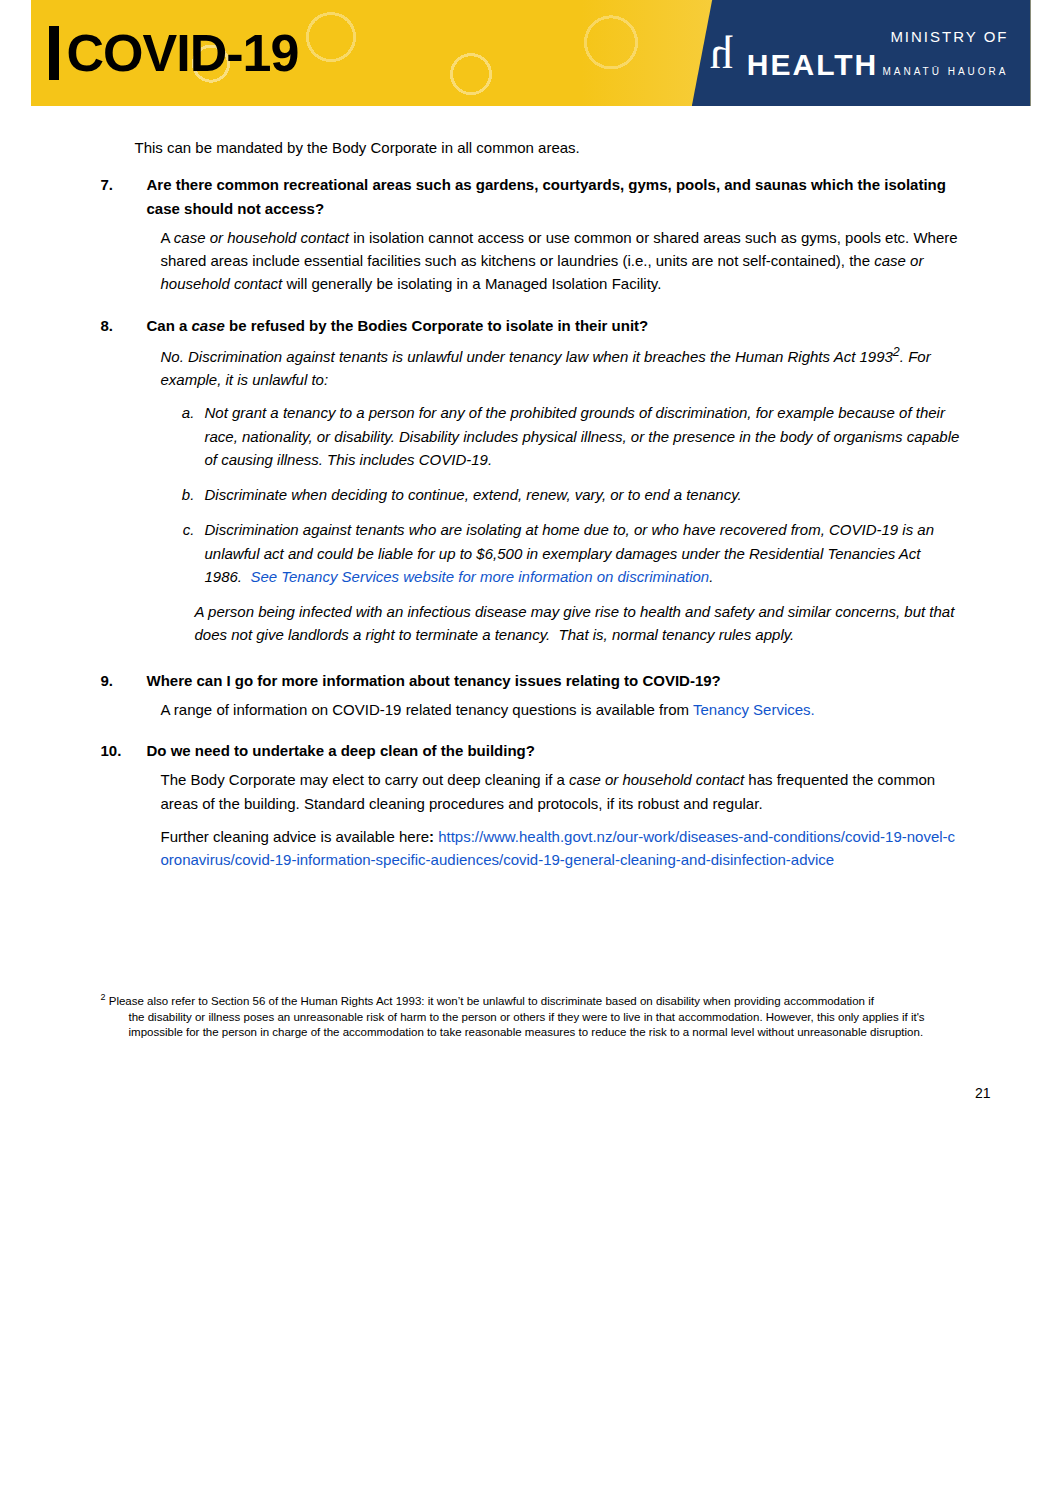COVID-19
h Ministry of
Health Manatū Hauora
This can be mandated by the Body Corporate in all common areas.
Are there common recreational areas such as gardens, courtyards, gyms, pools, and saunas which the isolating case should not access?
A case or household contact in isolation cannot access or use common or shared areas such as gyms, pools etc. Where shared areas include essential facilities such as kitchens or laundries (i.e., units are not self-contained), the case or household contact will generally be isolating in a Managed Isolation Facility.
Can a case be refused by the Bodies Corporate to isolate in their unit?
No. Discrimination against tenants is unlawful under tenancy law when it breaches the Human Rights Act 19932. For example, it is unlawful to:
Not grant a tenancy to a person for any of the prohibited grounds of discrimination, for example because of their race, nationality, or disability. Disability includes physical illness, or the presence in the body of organisms capable of causing illness. This includes COVID-19.
Discriminate when deciding to continue, extend, renew, vary, or to end a tenancy.
Discrimination against tenants who are isolating at home due to, or who have recovered from, COVID-19 is an unlawful act and could be liable for up to $6,500 in exemplary damages under the Residential Tenancies Act 1986. See Tenancy Services website for more information on discrimination.
A person being infected with an infectious disease may give rise to health and safety and similar concerns, but that does not give landlords a right to terminate a tenancy. That is, normal tenancy rules apply.
Where can I go for more information about tenancy issues relating to COVID-19?
A range of information on COVID-19 related tenancy questions is available from Tenancy Services.
Do we need to undertake a deep clean of the building?
The Body Corporate may elect to carry out deep cleaning if a case or household contact has frequented the common areas of the building. Standard cleaning procedures and protocols, if its robust and regular.
Further cleaning advice is available here: https://www.health.govt.nz/our-work/diseases-and-conditions/covid-19-novel-coronavirus/covid-19-information-specific-audiences/covid-19-general-cleaning-and-disinfection-advice
2 Please also refer to Section 56 of the Human Rights Act 1993: it won’t be unlawful to discriminate based on disability when providing accommodation if the disability or illness poses an unreasonable risk of harm to the person or others if they were to live in that accommodation. However, this only applies if it's impossible for the person in charge of the accommodation to take reasonable measures to reduce the risk to a normal level without unreasonable disruption.
21